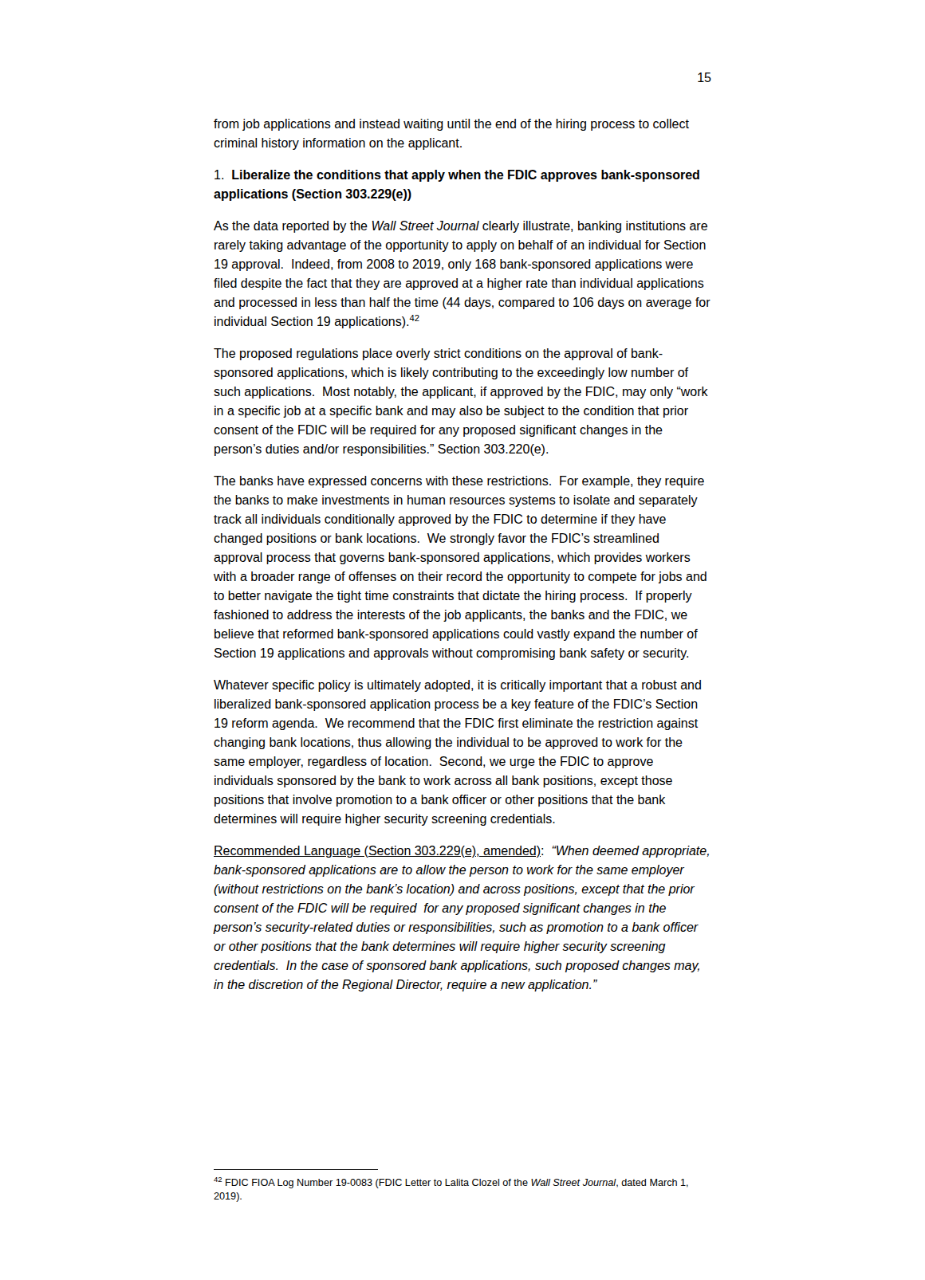15
from job applications and instead waiting until the end of the hiring process to collect criminal history information on the applicant.
1. Liberalize the conditions that apply when the FDIC approves bank-sponsored applications (Section 303.229(e))
As the data reported by the Wall Street Journal clearly illustrate, banking institutions are rarely taking advantage of the opportunity to apply on behalf of an individual for Section 19 approval. Indeed, from 2008 to 2019, only 168 bank-sponsored applications were filed despite the fact that they are approved at a higher rate than individual applications and processed in less than half the time (44 days, compared to 106 days on average for individual Section 19 applications).42
The proposed regulations place overly strict conditions on the approval of bank-sponsored applications, which is likely contributing to the exceedingly low number of such applications. Most notably, the applicant, if approved by the FDIC, may only “work in a specific job at a specific bank and may also be subject to the condition that prior consent of the FDIC will be required for any proposed significant changes in the person’s duties and/or responsibilities.” Section 303.220(e).
The banks have expressed concerns with these restrictions. For example, they require the banks to make investments in human resources systems to isolate and separately track all individuals conditionally approved by the FDIC to determine if they have changed positions or bank locations. We strongly favor the FDIC’s streamlined approval process that governs bank-sponsored applications, which provides workers with a broader range of offenses on their record the opportunity to compete for jobs and to better navigate the tight time constraints that dictate the hiring process. If properly fashioned to address the interests of the job applicants, the banks and the FDIC, we believe that reformed bank-sponsored applications could vastly expand the number of Section 19 applications and approvals without compromising bank safety or security.
Whatever specific policy is ultimately adopted, it is critically important that a robust and liberalized bank-sponsored application process be a key feature of the FDIC’s Section 19 reform agenda. We recommend that the FDIC first eliminate the restriction against changing bank locations, thus allowing the individual to be approved to work for the same employer, regardless of location. Second, we urge the FDIC to approve individuals sponsored by the bank to work across all bank positions, except those positions that involve promotion to a bank officer or other positions that the bank determines will require higher security screening credentials.
Recommended Language (Section 303.229(e), amended): “When deemed appropriate, bank-sponsored applications are to allow the person to work for the same employer (without restrictions on the bank’s location) and across positions, except that the prior consent of the FDIC will be required for any proposed significant changes in the person’s security-related duties or responsibilities, such as promotion to a bank officer or other positions that the bank determines will require higher security screening credentials. In the case of sponsored bank applications, such proposed changes may, in the discretion of the Regional Director, require a new application.”
42 FDIC FIOA Log Number 19-0083 (FDIC Letter to Lalita Clozel of the Wall Street Journal, dated March 1, 2019).